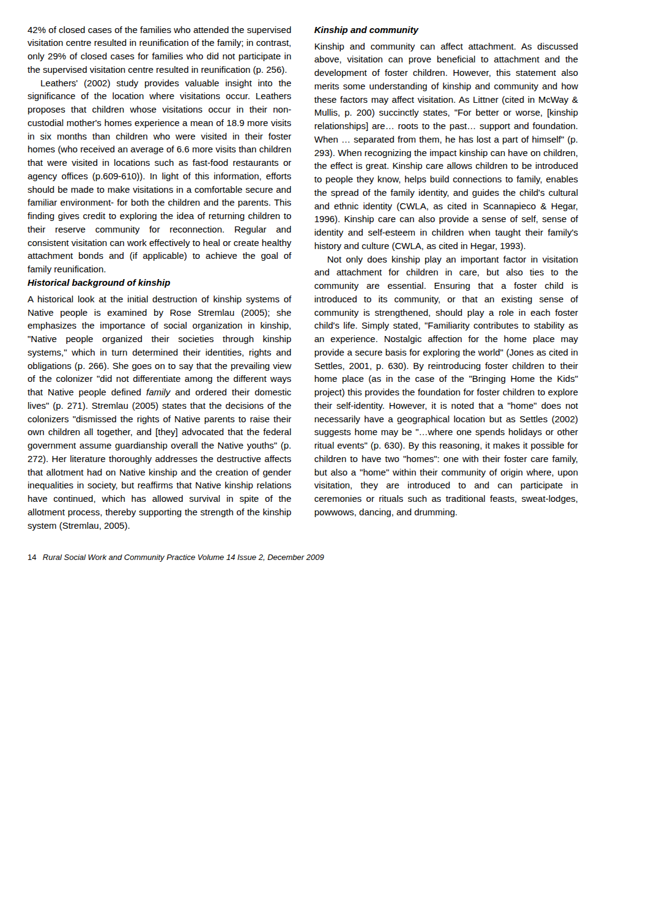42% of closed cases of the families who attended the supervised visitation centre resulted in reunification of the family; in contrast, only 29% of closed cases for families who did not participate in the supervised visitation centre resulted in reunification (p. 256).
Leathers' (2002) study provides valuable insight into the significance of the location where visitations occur. Leathers proposes that children whose visitations occur in their non-custodial mother's homes experience a mean of 18.9 more visits in six months than children who were visited in their foster homes (who received an average of 6.6 more visits than children that were visited in locations such as fast-food restaurants or agency offices (p.609-610)). In light of this information, efforts should be made to make visitations in a comfortable secure and familiar environment- for both the children and the parents. This finding gives credit to exploring the idea of returning children to their reserve community for reconnection. Regular and consistent visitation can work effectively to heal or create healthy attachment bonds and (if applicable) to achieve the goal of family reunification.
Historical background of kinship
A historical look at the initial destruction of kinship systems of Native people is examined by Rose Stremlau (2005); she emphasizes the importance of social organization in kinship, "Native people organized their societies through kinship systems," which in turn determined their identities, rights and obligations (p. 266). She goes on to say that the prevailing view of the colonizer "did not differentiate among the different ways that Native people defined family and ordered their domestic lives" (p. 271). Stremlau (2005) states that the decisions of the colonizers "dismissed the rights of Native parents to raise their own children all together, and [they] advocated that the federal government assume guardianship overall the Native youths" (p. 272). Her literature thoroughly addresses the destructive affects that allotment had on Native kinship and the creation of gender inequalities in society, but reaffirms that Native kinship relations have continued, which has allowed survival in spite of the allotment process, thereby supporting the strength of the kinship system (Stremlau, 2005).
Kinship and community
Kinship and community can affect attachment. As discussed above, visitation can prove beneficial to attachment and the development of foster children. However, this statement also merits some understanding of kinship and community and how these factors may affect visitation. As Littner (cited in McWay & Mullis, p. 200) succinctly states, "For better or worse, [kinship relationships] are… roots to the past… support and foundation. When … separated from them, he has lost a part of himself" (p. 293). When recognizing the impact kinship can have on children, the effect is great. Kinship care allows children to be introduced to people they know, helps build connections to family, enables the spread of the family identity, and guides the child's cultural and ethnic identity (CWLA, as cited in Scannapieco & Hegar, 1996). Kinship care can also provide a sense of self, sense of identity and self-esteem in children when taught their family's history and culture (CWLA, as cited in Hegar, 1993).
Not only does kinship play an important factor in visitation and attachment for children in care, but also ties to the community are essential. Ensuring that a foster child is introduced to its community, or that an existing sense of community is strengthened, should play a role in each foster child's life. Simply stated, "Familiarity contributes to stability as an experience. Nostalgic affection for the home place may provide a secure basis for exploring the world" (Jones as cited in Settles, 2001, p. 630). By reintroducing foster children to their home place (as in the case of the "Bringing Home the Kids" project) this provides the foundation for foster children to explore their self-identity. However, it is noted that a "home" does not necessarily have a geographical location but as Settles (2002) suggests home may be "…where one spends holidays or other ritual events" (p. 630). By this reasoning, it makes it possible for children to have two "homes": one with their foster care family, but also a "home" within their community of origin where, upon visitation, they are introduced to and can participate in ceremonies or rituals such as traditional feasts, sweat-lodges, powwows, dancing, and drumming.
14 Rural Social Work and Community Practice Volume 14 Issue 2, December 2009